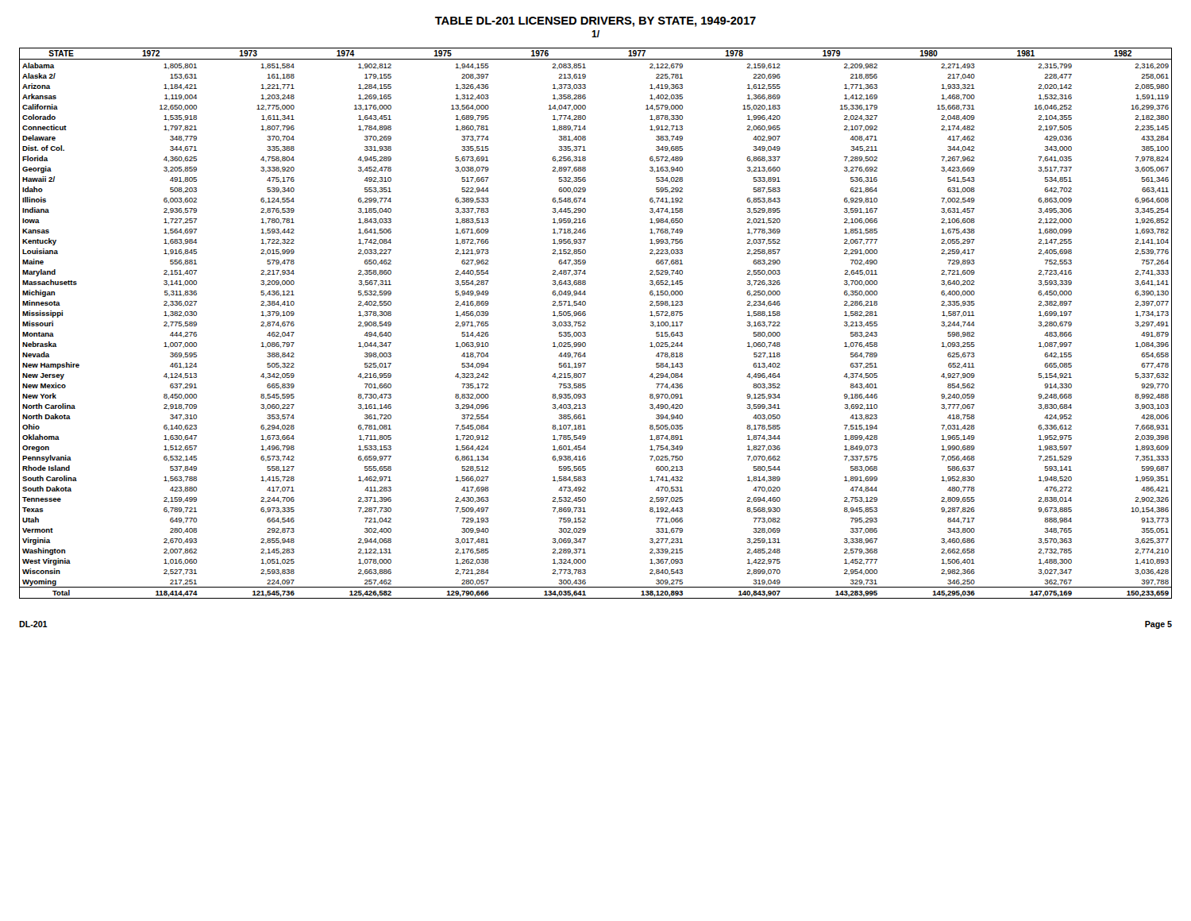TABLE DL-201 LICENSED DRIVERS, BY STATE, 1949-2017
1/
| STATE | 1972 | 1973 | 1974 | 1975 | 1976 | 1977 | 1978 | 1979 | 1980 | 1981 | 1982 |
| --- | --- | --- | --- | --- | --- | --- | --- | --- | --- | --- | --- |
| Alabama | 1,805,801 | 1,851,584 | 1,902,812 | 1,944,155 | 2,083,851 | 2,122,679 | 2,159,612 | 2,209,982 | 2,271,493 | 2,315,799 | 2,316,209 |
| Alaska 2/ | 153,631 | 161,188 | 179,155 | 208,397 | 213,619 | 225,781 | 220,696 | 218,856 | 217,040 | 228,477 | 258,061 |
| Arizona | 1,184,421 | 1,221,771 | 1,284,155 | 1,326,436 | 1,373,033 | 1,419,363 | 1,612,555 | 1,771,363 | 1,933,321 | 2,020,142 | 2,085,980 |
| Arkansas | 1,119,004 | 1,203,248 | 1,269,165 | 1,312,403 | 1,358,286 | 1,402,035 | 1,366,869 | 1,412,169 | 1,468,700 | 1,532,316 | 1,591,119 |
| California | 12,650,000 | 12,775,000 | 13,176,000 | 13,564,000 | 14,047,000 | 14,579,000 | 15,020,183 | 15,336,179 | 15,668,731 | 16,046,252 | 16,299,376 |
| Colorado | 1,535,918 | 1,611,341 | 1,643,451 | 1,689,795 | 1,774,280 | 1,878,330 | 1,996,420 | 2,024,327 | 2,048,409 | 2,104,355 | 2,182,380 |
| Connecticut | 1,797,821 | 1,807,796 | 1,784,898 | 1,860,781 | 1,889,714 | 1,912,713 | 2,060,965 | 2,107,092 | 2,174,482 | 2,197,505 | 2,235,145 |
| Delaware | 348,779 | 370,704 | 370,269 | 373,774 | 381,408 | 383,749 | 402,907 | 408,471 | 417,462 | 429,036 | 433,284 |
| Dist. of Col. | 344,671 | 335,388 | 331,938 | 335,515 | 335,371 | 349,685 | 349,049 | 345,211 | 344,042 | 343,000 | 385,100 |
| Florida | 4,360,625 | 4,758,804 | 4,945,289 | 5,673,691 | 6,256,318 | 6,572,489 | 6,868,337 | 7,289,502 | 7,267,962 | 7,641,035 | 7,978,824 |
| Georgia | 3,205,859 | 3,338,920 | 3,452,478 | 3,038,079 | 2,897,688 | 3,163,940 | 3,213,660 | 3,276,692 | 3,423,669 | 3,517,737 | 3,605,067 |
| Hawaii 2/ | 491,805 | 475,176 | 492,310 | 517,667 | 532,356 | 534,028 | 533,891 | 536,316 | 541,543 | 534,851 | 561,346 |
| Idaho | 508,203 | 539,340 | 553,351 | 522,944 | 600,029 | 595,292 | 587,583 | 621,864 | 631,008 | 642,702 | 663,411 |
| Illinois | 6,003,602 | 6,124,554 | 6,299,774 | 6,389,533 | 6,548,674 | 6,741,192 | 6,853,843 | 6,929,810 | 7,002,549 | 6,863,009 | 6,964,608 |
| Indiana | 2,936,579 | 2,876,539 | 3,185,040 | 3,337,783 | 3,445,290 | 3,474,158 | 3,529,895 | 3,591,167 | 3,631,457 | 3,495,306 | 3,345,254 |
| Iowa | 1,727,257 | 1,780,781 | 1,843,033 | 1,883,513 | 1,959,216 | 1,984,650 | 2,021,520 | 2,106,066 | 2,106,608 | 2,122,000 | 1,926,852 |
| Kansas | 1,564,697 | 1,593,442 | 1,641,506 | 1,671,609 | 1,718,246 | 1,768,749 | 1,778,369 | 1,851,585 | 1,675,438 | 1,680,099 | 1,693,782 |
| Kentucky | 1,683,984 | 1,722,322 | 1,742,084 | 1,872,766 | 1,956,937 | 1,993,756 | 2,037,552 | 2,067,777 | 2,055,297 | 2,147,255 | 2,141,104 |
| Louisiana | 1,916,845 | 2,015,999 | 2,033,227 | 2,121,973 | 2,152,850 | 2,223,033 | 2,258,857 | 2,291,000 | 2,259,417 | 2,405,698 | 2,539,776 |
| Maine | 556,881 | 579,478 | 650,462 | 627,962 | 647,359 | 667,681 | 683,290 | 702,490 | 729,893 | 752,553 | 757,264 |
| Maryland | 2,151,407 | 2,217,934 | 2,358,860 | 2,440,554 | 2,487,374 | 2,529,740 | 2,550,003 | 2,645,011 | 2,721,609 | 2,723,416 | 2,741,333 |
| Massachusetts | 3,141,000 | 3,209,000 | 3,567,311 | 3,554,287 | 3,643,688 | 3,652,145 | 3,726,326 | 3,700,000 | 3,640,202 | 3,593,339 | 3,641,141 |
| Michigan | 5,311,836 | 5,436,121 | 5,532,599 | 5,949,949 | 6,049,944 | 6,150,000 | 6,250,000 | 6,350,000 | 6,400,000 | 6,450,000 | 6,390,130 |
| Minnesota | 2,336,027 | 2,384,410 | 2,402,550 | 2,416,869 | 2,571,540 | 2,598,123 | 2,234,646 | 2,286,218 | 2,335,935 | 2,382,897 | 2,397,077 |
| Mississippi | 1,382,030 | 1,379,109 | 1,378,308 | 1,456,039 | 1,505,966 | 1,572,875 | 1,588,158 | 1,582,281 | 1,587,011 | 1,699,197 | 1,734,173 |
| Missouri | 2,775,589 | 2,874,676 | 2,908,549 | 2,971,765 | 3,033,752 | 3,100,117 | 3,163,722 | 3,213,455 | 3,244,744 | 3,280,679 | 3,297,491 |
| Montana | 444,276 | 462,047 | 494,640 | 514,426 | 535,003 | 515,643 | 580,000 | 583,243 | 598,982 | 483,866 | 491,879 |
| Nebraska | 1,007,000 | 1,086,797 | 1,044,347 | 1,063,910 | 1,025,990 | 1,025,244 | 1,060,748 | 1,076,458 | 1,093,255 | 1,087,997 | 1,084,396 |
| Nevada | 369,595 | 388,842 | 398,003 | 418,704 | 449,764 | 478,818 | 527,118 | 564,789 | 625,673 | 642,155 | 654,658 |
| New Hampshire | 461,124 | 505,322 | 525,017 | 534,094 | 561,197 | 584,143 | 613,402 | 637,251 | 652,411 | 665,085 | 677,478 |
| New Jersey | 4,124,513 | 4,342,059 | 4,216,959 | 4,323,242 | 4,215,807 | 4,294,084 | 4,496,464 | 4,374,505 | 4,927,909 | 5,154,921 | 5,337,632 |
| New Mexico | 637,291 | 665,839 | 701,660 | 735,172 | 753,585 | 774,436 | 803,352 | 843,401 | 854,562 | 914,330 | 929,770 |
| New York | 8,450,000 | 8,545,595 | 8,730,473 | 8,832,000 | 8,935,093 | 8,970,091 | 9,125,934 | 9,186,446 | 9,240,059 | 9,248,668 | 8,992,488 |
| North Carolina | 2,918,709 | 3,060,227 | 3,161,146 | 3,294,096 | 3,403,213 | 3,490,420 | 3,599,341 | 3,692,110 | 3,777,067 | 3,830,684 | 3,903,103 |
| North Dakota | 347,310 | 353,574 | 361,720 | 372,554 | 385,661 | 394,940 | 403,050 | 413,823 | 418,758 | 424,952 | 428,006 |
| Ohio | 6,140,623 | 6,294,028 | 6,781,081 | 7,545,084 | 8,107,181 | 8,505,035 | 8,178,585 | 7,515,194 | 7,031,428 | 6,336,612 | 7,668,931 |
| Oklahoma | 1,630,647 | 1,673,664 | 1,711,805 | 1,720,912 | 1,785,549 | 1,874,891 | 1,874,344 | 1,899,428 | 1,965,149 | 1,952,975 | 2,039,398 |
| Oregon | 1,512,657 | 1,496,798 | 1,533,153 | 1,564,424 | 1,601,454 | 1,754,349 | 1,827,036 | 1,849,073 | 1,990,689 | 1,983,597 | 1,893,609 |
| Pennsylvania | 6,532,145 | 6,573,742 | 6,659,977 | 6,861,134 | 6,938,416 | 7,025,750 | 7,070,662 | 7,337,575 | 7,056,468 | 7,251,529 | 7,351,333 |
| Rhode Island | 537,849 | 558,127 | 555,658 | 528,512 | 595,565 | 600,213 | 580,544 | 583,068 | 586,637 | 593,141 | 599,687 |
| South Carolina | 1,563,788 | 1,415,728 | 1,462,971 | 1,566,027 | 1,584,583 | 1,741,432 | 1,814,389 | 1,891,699 | 1,952,830 | 1,948,520 | 1,959,351 |
| South Dakota | 423,880 | 417,071 | 411,283 | 417,698 | 473,492 | 470,531 | 470,020 | 474,844 | 480,778 | 476,272 | 486,421 |
| Tennessee | 2,159,499 | 2,244,706 | 2,371,396 | 2,430,363 | 2,532,450 | 2,597,025 | 2,694,460 | 2,753,129 | 2,809,655 | 2,838,014 | 2,902,326 |
| Texas | 6,789,721 | 6,973,335 | 7,287,730 | 7,509,497 | 7,869,731 | 8,192,443 | 8,568,930 | 8,945,853 | 9,287,826 | 9,673,885 | 10,154,386 |
| Utah | 649,770 | 664,546 | 721,042 | 729,193 | 759,152 | 771,066 | 773,082 | 795,293 | 844,717 | 888,984 | 913,773 |
| Vermont | 280,408 | 292,873 | 302,400 | 309,940 | 302,029 | 331,679 | 328,069 | 337,086 | 343,800 | 348,765 | 355,051 |
| Virginia | 2,670,493 | 2,855,948 | 2,944,068 | 3,017,481 | 3,069,347 | 3,277,231 | 3,259,131 | 3,338,967 | 3,460,686 | 3,570,363 | 3,625,377 |
| Washington | 2,007,862 | 2,145,283 | 2,122,131 | 2,176,585 | 2,289,371 | 2,339,215 | 2,485,248 | 2,579,368 | 2,662,658 | 2,732,785 | 2,774,210 |
| West Virginia | 1,016,060 | 1,051,025 | 1,078,000 | 1,262,038 | 1,324,000 | 1,367,093 | 1,422,975 | 1,452,777 | 1,506,401 | 1,488,300 | 1,410,893 |
| Wisconsin | 2,527,731 | 2,593,838 | 2,663,886 | 2,721,284 | 2,773,783 | 2,840,543 | 2,899,070 | 2,954,000 | 2,982,366 | 3,027,347 | 3,036,428 |
| Wyoming | 217,251 | 224,097 | 257,462 | 280,057 | 300,436 | 309,275 | 319,049 | 329,731 | 346,250 | 362,767 | 397,788 |
| Total | 118,414,474 | 121,545,736 | 125,426,582 | 129,790,666 | 134,035,641 | 138,120,893 | 140,843,907 | 143,283,995 | 145,295,036 | 147,075,169 | 150,233,659 |
DL-201 Page 5